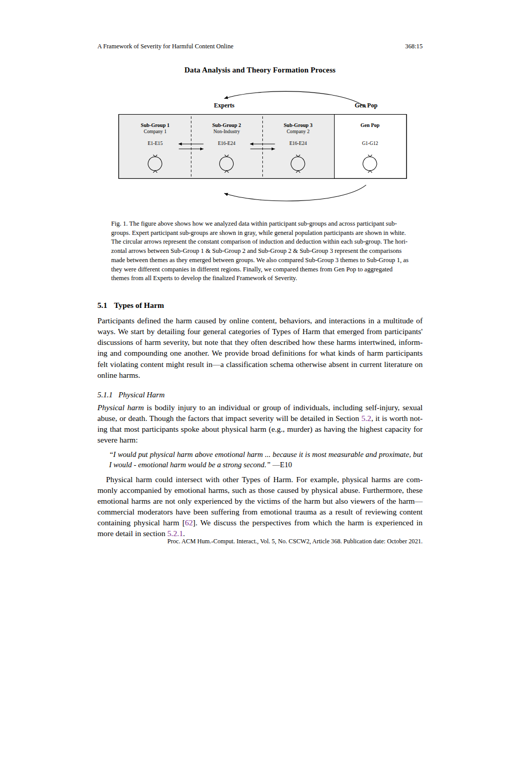A Framework of Severity for Harmful Content Online 368:15
Data Analysis and Theory Formation Process
Experts Gen Pop Sub-Group 1 Company 1 E1-E15 Sub-Group 2 Non-Industry E16-E24 Sub-Group 3 Company 2 E16-E24 Gen Pop G1-G12
Fig. 1. The figure above shows how we analyzed data within participant sub-groups and across participant sub-groups. Expert participant sub-groups are shown in gray, while general population participants are shown in white. The circular arrows represent the constant comparison of induction and deduction within each sub-group. The horizontal arrows between Sub-Group 1 & Sub-Group 2 and Sub-Group 2 & Sub-Group 3 represent the comparisons made between themes as they emerged between groups. We also compared Sub-Group 3 themes to Sub-Group 1, as they were different companies in different regions. Finally, we compared themes from Gen Pop to aggregated themes from all Experts to develop the finalized Framework of Severity.
5.1 Types of Harm
Participants defined the harm caused by online content, behaviors, and interactions in a multitude of ways. We start by detailing four general categories of Types of Harm that emerged from participants' discussions of harm severity, but note that they often described how these harms intertwined, informing and compounding one another. We provide broad definitions for what kinds of harm participants felt violating content might result in—a classification schema otherwise absent in current literature on online harms.
5.1.1 Physical Harm
Physical harm is bodily injury to an individual or group of individuals, including self-injury, sexual abuse, or death. Though the factors that impact severity will be detailed in Section 5.2, it is worth noting that most participants spoke about physical harm (e.g., murder) as having the highest capacity for severe harm:
“I would put physical harm above emotional harm ... because it is most measurable and proximate, but I would - emotional harm would be a strong second.” —E10
Physical harm could intersect with other Types of Harm. For example, physical harms are commonly accompanied by emotional harms, such as those caused by physical abuse. Furthermore, these emotional harms are not only experienced by the victims of the harm but also viewers of the harm—commercial moderators have been suffering from emotional trauma as a result of reviewing content containing physical harm [62]. We discuss the perspectives from which the harm is experienced in more detail in section 5.2.1.
Proc. ACM Hum.-Comput. Interact., Vol. 5, No. CSCW2, Article 368. Publication date: October 2021.